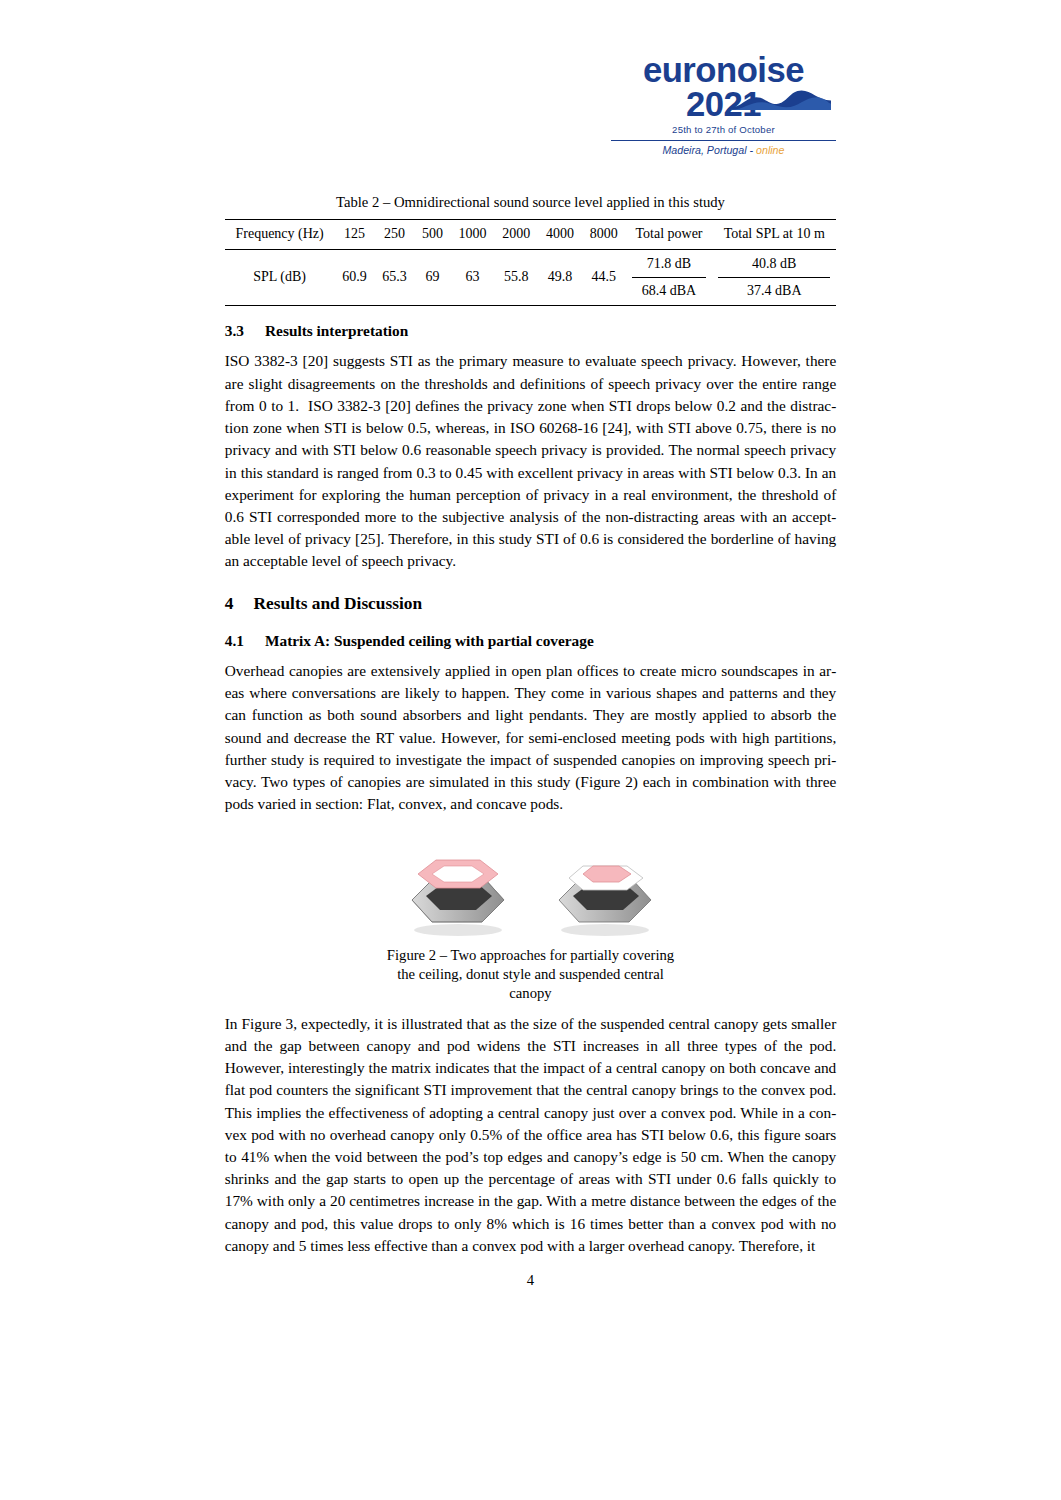euronoise 2021
25th to 27th of October
Madeira, Portugal - online
Table 2 – Omnidirectional sound source level applied in this study
| Frequency (Hz) | 125 | 250 | 500 | 1000 | 2000 | 4000 | 8000 | Total power | Total SPL at 10 m |
| SPL (dB) | 60.9 | 65.3 | 69 | 63 | 55.8 | 49.8 | 44.5 | 71.8 dB 68.4 dBA | 40.8 dB 37.4 dBA |
3.3 Results interpretation
ISO 3382-3 [20] suggests STI as the primary measure to evaluate speech privacy. However, there are slight disagreements on the thresholds and definitions of speech privacy over the entire range from 0 to 1. ISO 3382-3 [20] defines the privacy zone when STI drops below 0.2 and the distraction zone when STI is below 0.5, whereas, in ISO 60268-16 [24], with STI above 0.75, there is no privacy and with STI below 0.6 reasonable speech privacy is provided. The normal speech privacy in this standard is ranged from 0.3 to 0.45 with excellent privacy in areas with STI below 0.3. In an experiment for exploring the human perception of privacy in a real environment, the threshold of 0.6 STI corresponded more to the subjective analysis of the non-distracting areas with an acceptable level of privacy [25]. Therefore, in this study STI of 0.6 is considered the borderline of having an acceptable level of speech privacy.
4 Results and Discussion
4.1 Matrix A: Suspended ceiling with partial coverage
Overhead canopies are extensively applied in open plan offices to create micro soundscapes in areas where conversations are likely to happen. They come in various shapes and patterns and they can function as both sound absorbers and light pendants. They are mostly applied to absorb the sound and decrease the RT value. However, for semi-enclosed meeting pods with high partitions, further study is required to investigate the impact of suspended canopies on improving speech privacy. Two types of canopies are simulated in this study (Figure 2) each in combination with three pods varied in section: Flat, convex, and concave pods.
Figure 2 – Two approaches for partially covering the ceiling, donut style and suspended central canopy
In Figure 3, expectedly, it is illustrated that as the size of the suspended central canopy gets smaller and the gap between canopy and pod widens the STI increases in all three types of the pod. However, interestingly the matrix indicates that the impact of a central canopy on both concave and flat pod counters the significant STI improvement that the central canopy brings to the convex pod. This implies the effectiveness of adopting a central canopy just over a convex pod. While in a convex pod with no overhead canopy only 0.5% of the office area has STI below 0.6, this figure soars to 41% when the void between the pod’s top edges and canopy’s edge is 50 cm. When the canopy shrinks and the gap starts to open up the percentage of areas with STI under 0.6 falls quickly to 17% with only a 20 centimetres increase in the gap. With a metre distance between the edges of the canopy and pod, this value drops to only 8% which is 16 times better than a convex pod with no canopy and 5 times less effective than a convex pod with a larger overhead canopy. Therefore, it
4